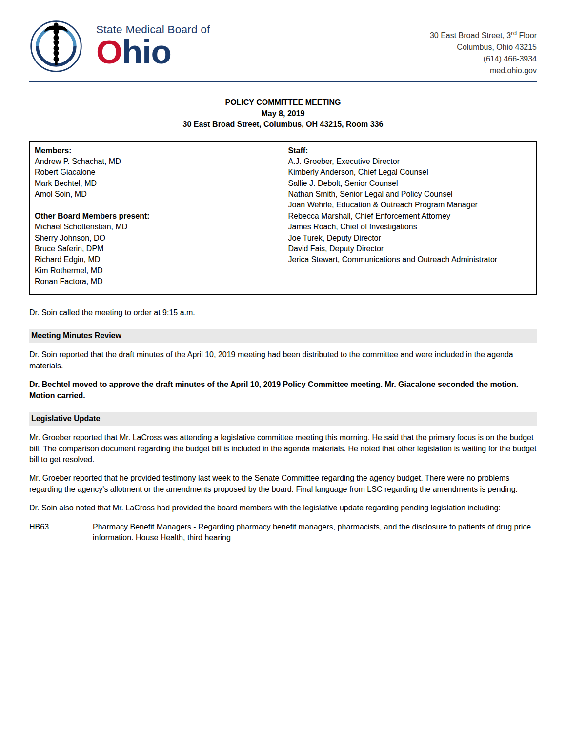State Medical Board of
Ohio
30 East Broad Street, 3rd Floor
Columbus, Ohio 43215
(614) 466-3934
med.ohio.gov
POLICY COMMITTEE MEETING
May 8, 2019
30 East Broad Street, Columbus, OH 43215, Room 336
| Members: Andrew P. Schachat, MD Robert Giacalone Mark Bechtel, MD Amol Soin, MD Other Board Members present: Michael Schottenstein, MD Sherry Johnson, DO Bruce Saferin, DPM Richard Edgin, MD Kim Rothermel, MD Ronan Factora, MD | Staff: A.J. Groeber, Executive Director Kimberly Anderson, Chief Legal Counsel Sallie J. Debolt, Senior Counsel Nathan Smith, Senior Legal and Policy Counsel Joan Wehrle, Education & Outreach Program Manager Rebecca Marshall, Chief Enforcement Attorney James Roach, Chief of Investigations Joe Turek, Deputy Director David Fais, Deputy Director Jerica Stewart, Communications and Outreach Administrator |
Dr. Soin called the meeting to order at 9:15 a.m.
Meeting Minutes Review
Dr. Soin reported that the draft minutes of the April 10, 2019 meeting had been distributed to the committee and were included in the agenda materials.
Dr. Bechtel moved to approve the draft minutes of the April 10, 2019 Policy Committee meeting. Mr. Giacalone seconded the motion. Motion carried.
Legislative Update
Mr. Groeber reported that Mr. LaCross was attending a legislative committee meeting this morning. He said that the primary focus is on the budget bill. The comparison document regarding the budget bill is included in the agenda materials. He noted that other legislation is waiting for the budget bill to get resolved.
Mr. Groeber reported that he provided testimony last week to the Senate Committee regarding the agency budget. There were no problems regarding the agency's allotment or the amendments proposed by the board. Final language from LSC regarding the amendments is pending.
Dr. Soin also noted that Mr. LaCross had provided the board members with the legislative update regarding pending legislation including:
HB63
Pharmacy Benefit Managers - Regarding pharmacy benefit managers, pharmacists, and the disclosure to patients of drug price information. House Health, third hearing